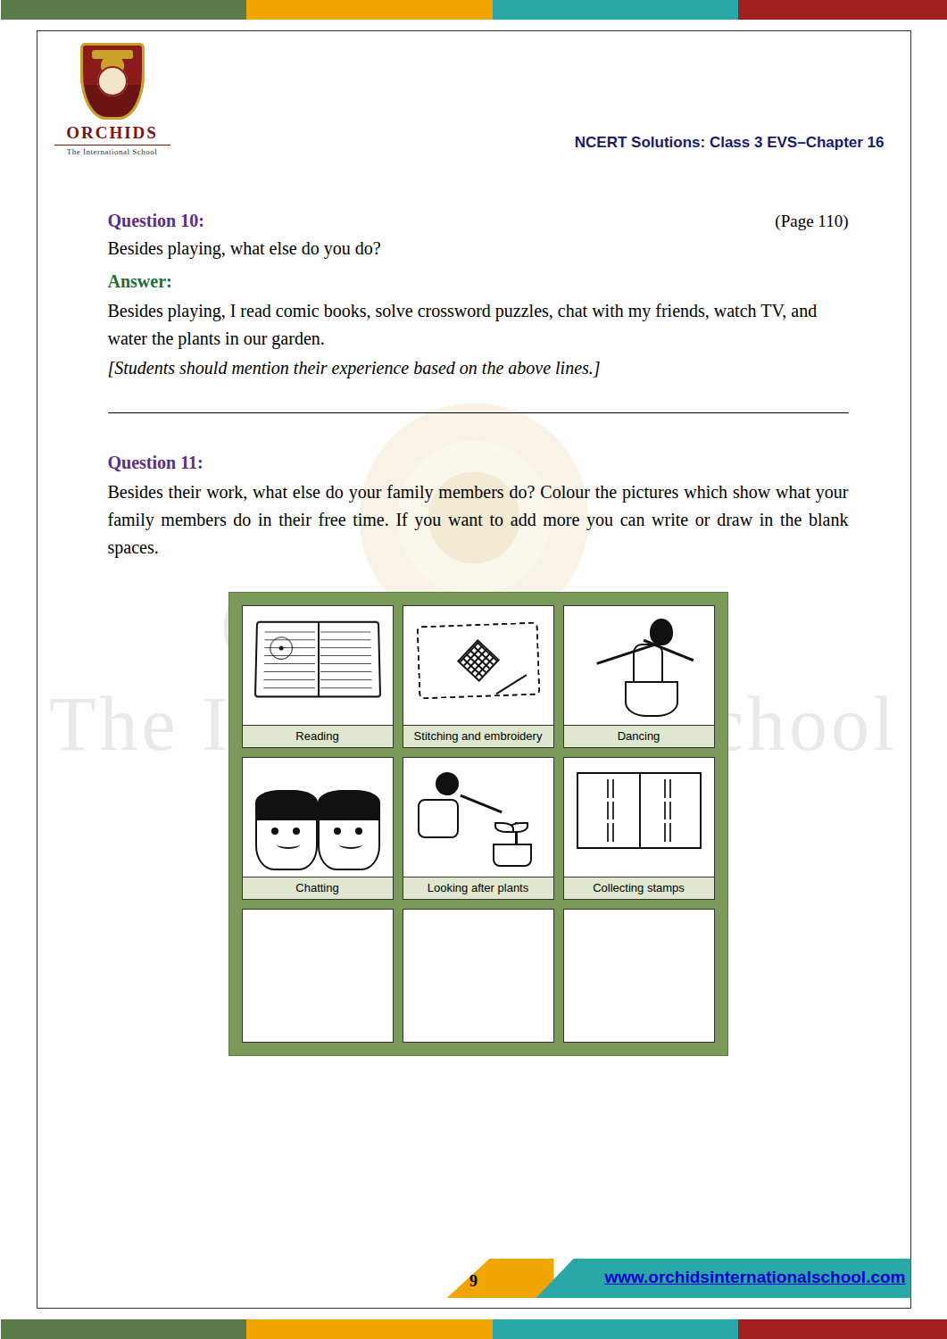ORCHIDS
The International School
NCERT Solutions: Class 3 EVS–Chapter 16
ORCHIDS
The International School
Question 10: (Page 110)
Besides playing, what else do you do?
Answer:
Besides playing, I read comic books, solve crossword puzzles, chat with my friends, watch TV, and water the plants in our garden.
[Students should mention their experience based on the above lines.]
Question 11:
Besides their work, what else do your family members do? Colour the pictures which show what your family members do in their free time. If you want to add more you can write or draw in the blank spaces.
Reading
Stitching and embroidery
Dancing
Chatting
Looking after plants
Collecting stamps
www.orchidsinternationalschool.com
9